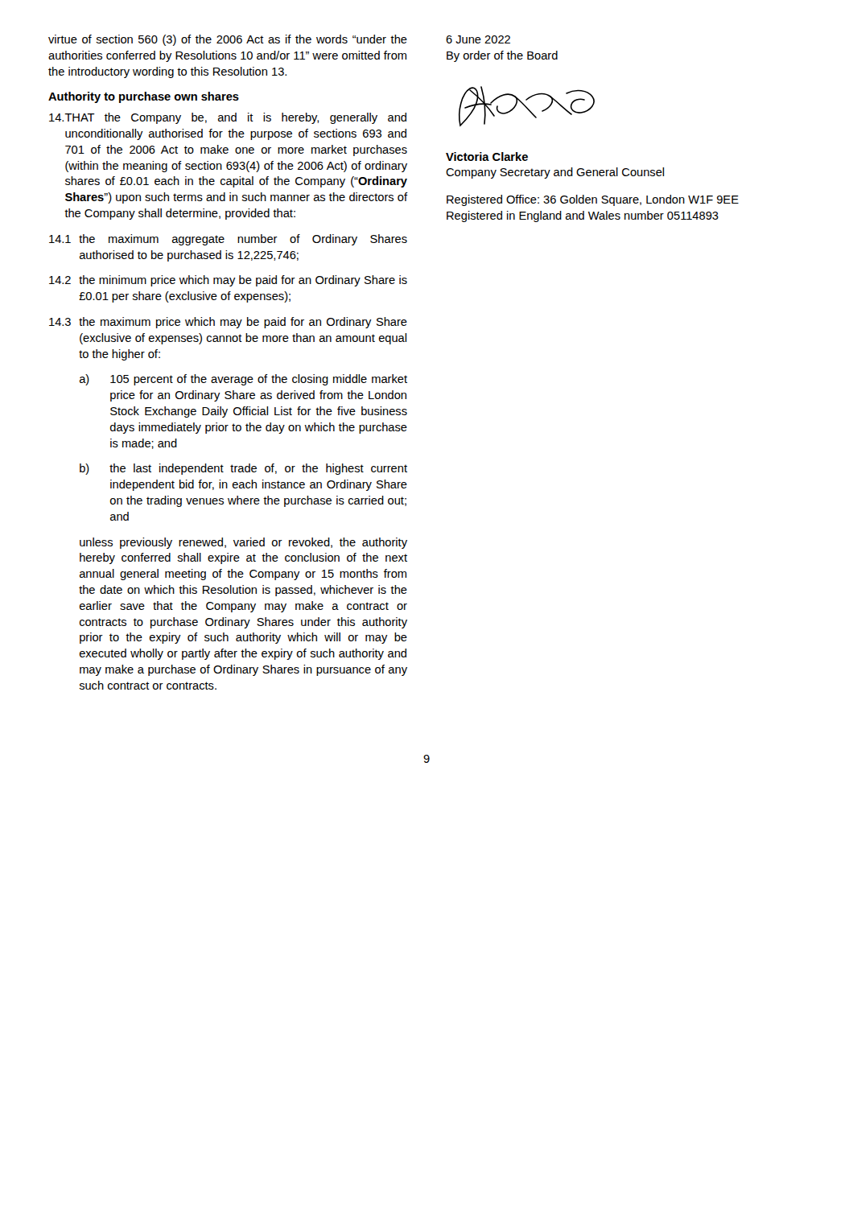virtue of section 560 (3) of the 2006 Act as if the words “under the authorities conferred by Resolutions 10 and/or 11” were omitted from the introductory wording to this Resolution 13.
Authority to purchase own shares
14. THAT the Company be, and it is hereby, generally and unconditionally authorised for the purpose of sections 693 and 701 of the 2006 Act to make one or more market purchases (within the meaning of section 693(4) of the 2006 Act) of ordinary shares of £0.01 each in the capital of the Company (“Ordinary Shares”) upon such terms and in such manner as the directors of the Company shall determine, provided that:
14.1 the maximum aggregate number of Ordinary Shares authorised to be purchased is 12,225,746;
14.2 the minimum price which may be paid for an Ordinary Share is £0.01 per share (exclusive of expenses);
14.3 the maximum price which may be paid for an Ordinary Share (exclusive of expenses) cannot be more than an amount equal to the higher of:
a) 105 percent of the average of the closing middle market price for an Ordinary Share as derived from the London Stock Exchange Daily Official List for the five business days immediately prior to the day on which the purchase is made; and
b) the last independent trade of, or the highest current independent bid for, in each instance an Ordinary Share on the trading venues where the purchase is carried out; and
unless previously renewed, varied or revoked, the authority hereby conferred shall expire at the conclusion of the next annual general meeting of the Company or 15 months from the date on which this Resolution is passed, whichever is the earlier save that the Company may make a contract or contracts to purchase Ordinary Shares under this authority prior to the expiry of such authority which will or may be executed wholly or partly after the expiry of such authority and may make a purchase of Ordinary Shares in pursuance of any such contract or contracts.
6 June 2022
By order of the Board
Victoria Clarke
Company Secretary and General Counsel
Registered Office: 36 Golden Square, London W1F 9EE
Registered in England and Wales number 05114893
9